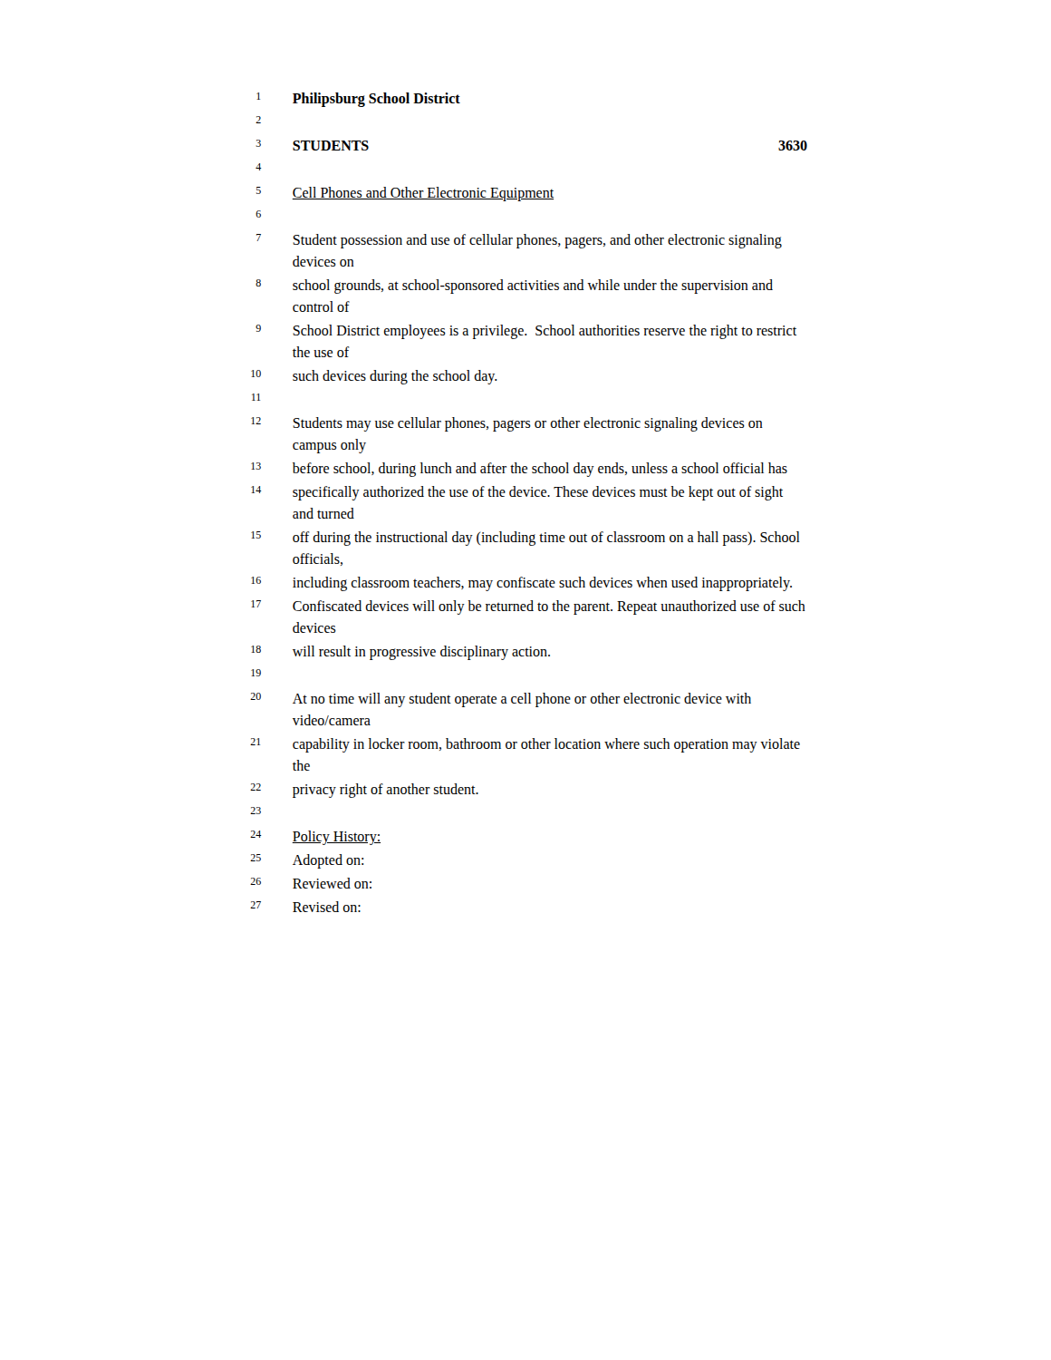| 1 | Philipsburg School District |
| 2 | |
| 3 | STUDENTS 3630 |
| 4 | |
| 5 | Cell Phones and Other Electronic Equipment |
| 6 | |
| 7 | Student possession and use of cellular phones, pagers, and other electronic signaling devices on |
| 8 | school grounds, at school-sponsored activities and while under the supervision and control of |
| 9 | School District employees is a privilege. School authorities reserve the right to restrict the use of |
| 10 | such devices during the school day. |
| 11 | |
| 12 | Students may use cellular phones, pagers or other electronic signaling devices on campus only |
| 13 | before school, during lunch and after the school day ends, unless a school official has |
| 14 | specifically authorized the use of the device. These devices must be kept out of sight and turned |
| 15 | off during the instructional day (including time out of classroom on a hall pass). School officials, |
| 16 | including classroom teachers, may confiscate such devices when used inappropriately. |
| 17 | Confiscated devices will only be returned to the parent. Repeat unauthorized use of such devices |
| 18 | will result in progressive disciplinary action. |
| 19 | |
| 20 | At no time will any student operate a cell phone or other electronic device with video/camera |
| 21 | capability in locker room, bathroom or other location where such operation may violate the |
| 22 | privacy right of another student. |
| 23 | |
| 24 | Policy History: |
| 25 | Adopted on: |
| 26 | Reviewed on: |
| 27 | Revised on: |